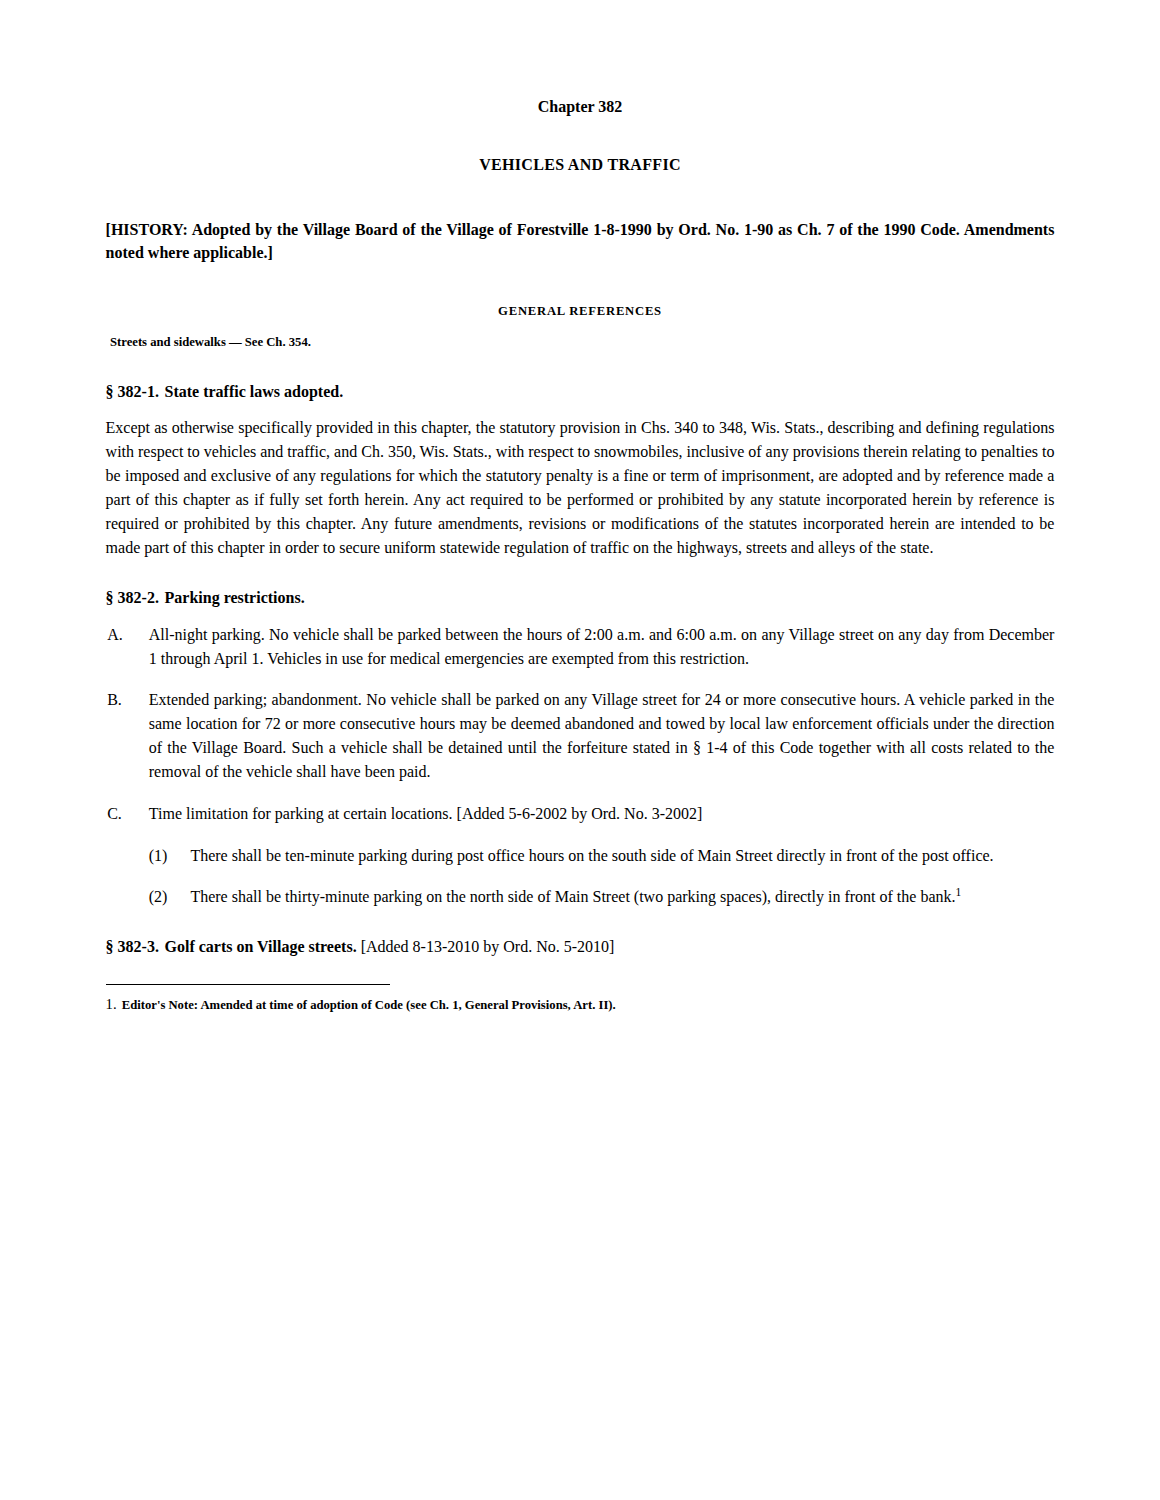Chapter 382 VEHICLES AND TRAFFIC
[HISTORY: Adopted by the Village Board of the Village of Forestville 1-8-1990 by Ord. No. 1-90 as Ch. 7 of the 1990 Code. Amendments noted where applicable.]
GENERAL REFERENCES
Streets and sidewalks — See Ch. 354.
§ 382-1. State traffic laws adopted.
Except as otherwise specifically provided in this chapter, the statutory provision in Chs. 340 to 348, Wis. Stats., describing and defining regulations with respect to vehicles and traffic, and Ch. 350, Wis. Stats., with respect to snowmobiles, inclusive of any provisions therein relating to penalties to be imposed and exclusive of any regulations for which the statutory penalty is a fine or term of imprisonment, are adopted and by reference made a part of this chapter as if fully set forth herein. Any act required to be performed or prohibited by any statute incorporated herein by reference is required or prohibited by this chapter. Any future amendments, revisions or modifications of the statutes incorporated herein are intended to be made part of this chapter in order to secure uniform statewide regulation of traffic on the highways, streets and alleys of the state.
§ 382-2. Parking restrictions.
A.
All-night parking. No vehicle shall be parked between the hours of 2:00 a.m. and 6:00 a.m. on any Village street on any day from December 1 through April 1. Vehicles in use for medical emergencies are exempted from this restriction.
B.
Extended parking; abandonment. No vehicle shall be parked on any Village street for 24 or more consecutive hours. A vehicle parked in the same location for 72 or more consecutive hours may be deemed abandoned and towed by local law enforcement officials under the direction of the Village Board. Such a vehicle shall be detained until the forfeiture stated in § 1-4 of this Code together with all costs related to the removal of the vehicle shall have been paid.
C.
Time limitation for parking at certain locations. [Added 5-6-2002 by Ord. No. 3-2002]
(1)
There shall be ten-minute parking during post office hours on the south side of Main Street directly in front of the post office.
(2)
There shall be thirty-minute parking on the north side of Main Street (two parking spaces), directly in front of the bank.1
§ 382-3. Golf carts on Village streets. [Added 8-13-2010 by Ord. No. 5-2010]
1. Editor's Note: Amended at time of adoption of Code (see Ch. 1, General Provisions, Art. II).